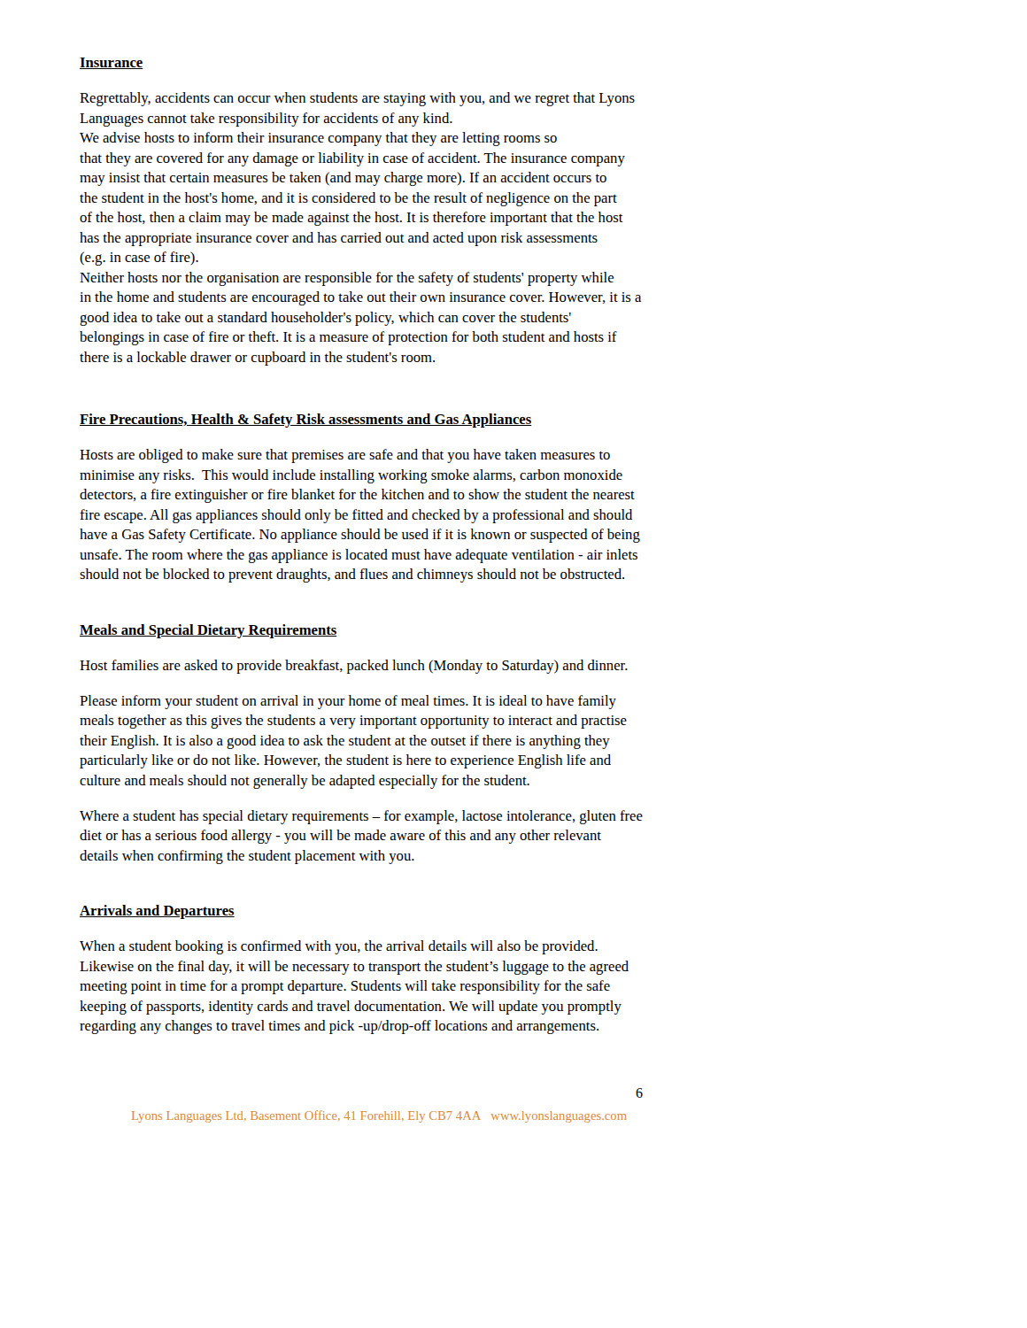Insurance
Regrettably, accidents can occur when students are staying with you, and we regret that Lyons Languages cannot take responsibility for accidents of any kind.
We advise hosts to inform their insurance company that they are letting rooms so
that they are covered for any damage or liability in case of accident. The insurance company
may insist that certain measures be taken (and may charge more). If an accident occurs to
the student in the host's home, and it is considered to be the result of negligence on the part
of the host, then a claim may be made against the host. It is therefore important that the host
has the appropriate insurance cover and has carried out and acted upon risk assessments
(e.g. in case of fire).
Neither hosts nor the organisation are responsible for the safety of students' property while
in the home and students are encouraged to take out their own insurance cover. However, it is a good idea to take out a standard householder's policy, which can cover the students'
belongings in case of fire or theft. It is a measure of protection for both student and hosts if
there is a lockable drawer or cupboard in the student's room.
Fire Precautions, Health & Safety Risk assessments and Gas Appliances
Hosts are obliged to make sure that premises are safe and that you have taken measures to minimise any risks. This would include installing working smoke alarms, carbon monoxide detectors, a fire extinguisher or fire blanket for the kitchen and to show the student the nearest fire escape. All gas appliances should only be fitted and checked by a professional and should have a Gas Safety Certificate. No appliance should be used if it is known or suspected of being unsafe. The room where the gas appliance is located must have adequate ventilation - air inlets should not be blocked to prevent draughts, and flues and chimneys should not be obstructed.
Meals and Special Dietary Requirements
Host families are asked to provide breakfast, packed lunch (Monday to Saturday) and dinner.
Please inform your student on arrival in your home of meal times. It is ideal to have family meals together as this gives the students a very important opportunity to interact and practise their English. It is also a good idea to ask the student at the outset if there is anything they particularly like or do not like. However, the student is here to experience English life and culture and meals should not generally be adapted especially for the student.
Where a student has special dietary requirements – for example, lactose intolerance, gluten free diet or has a serious food allergy - you will be made aware of this and any other relevant details when confirming the student placement with you.
Arrivals and Departures
When a student booking is confirmed with you, the arrival details will also be provided. Likewise on the final day, it will be necessary to transport the student’s luggage to the agreed meeting point in time for a prompt departure. Students will take responsibility for the safe keeping of passports, identity cards and travel documentation. We will update you promptly regarding any changes to travel times and pick -up/drop-off locations and arrangements.
6
Lyons Languages Ltd, Basement Office, 41 Forehill, Ely CB7 4AA www.lyonslanguages.com